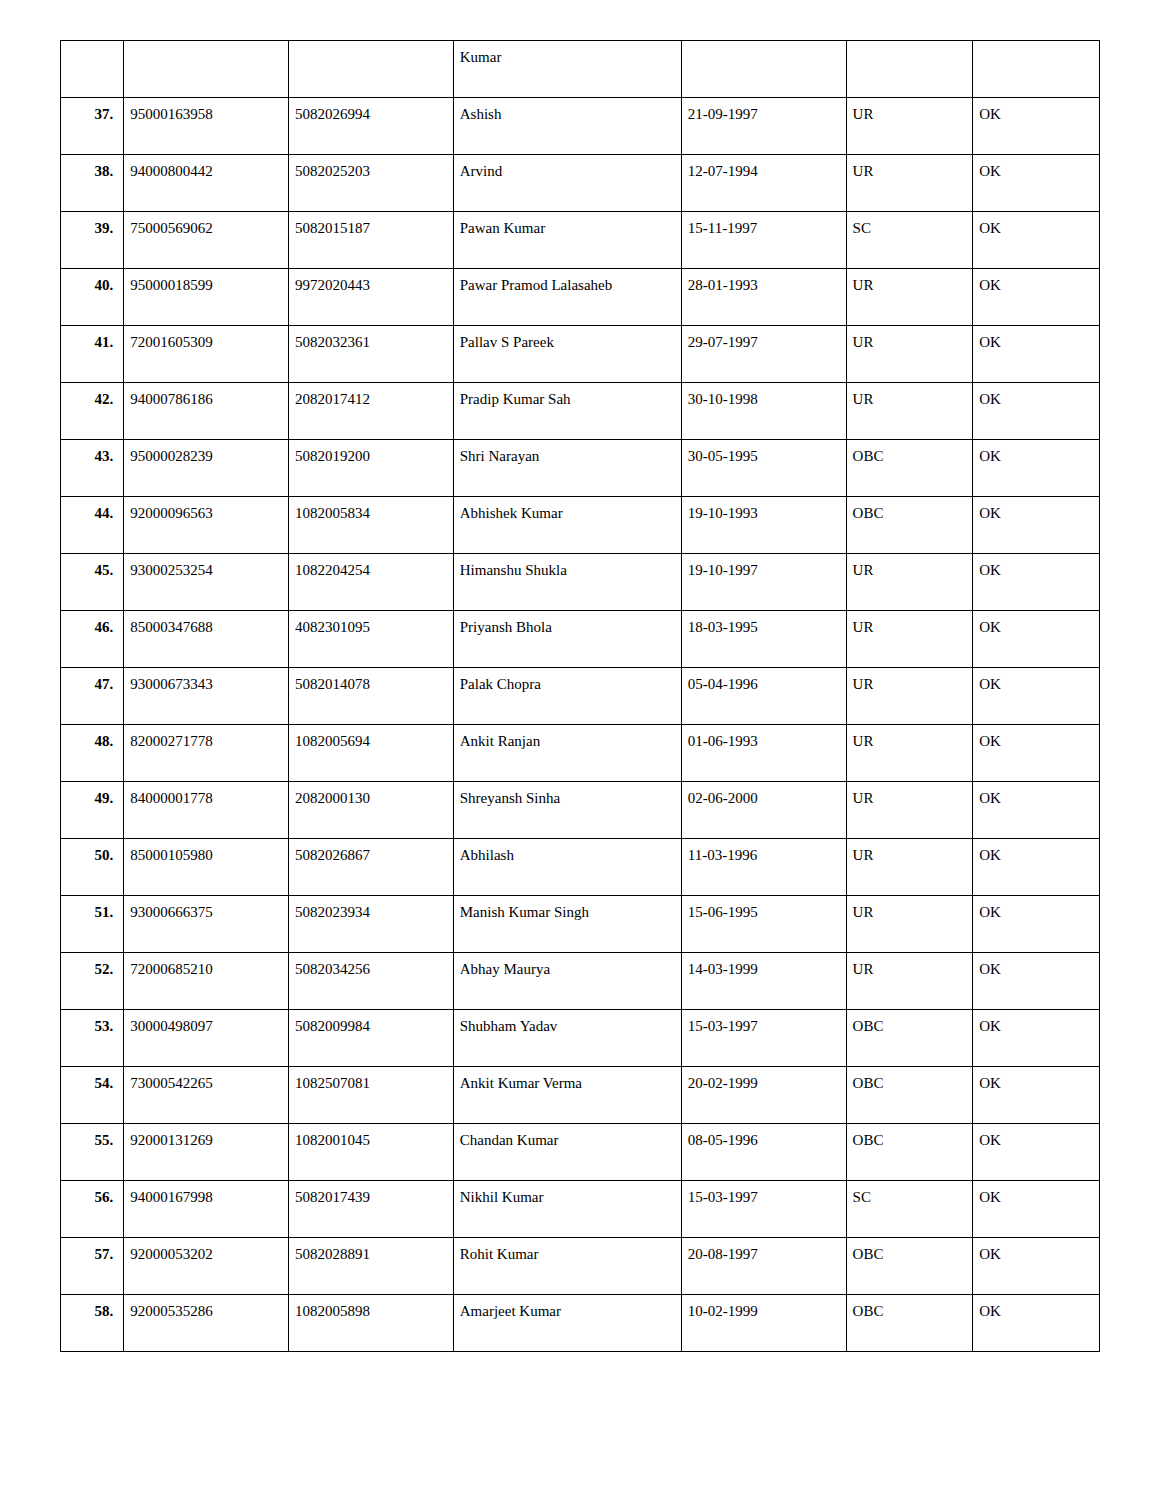| | | | Kumar | | | |
| 37. | 95000163958 | 5082026994 | Ashish | 21-09-1997 | UR | OK |
| 38. | 94000800442 | 5082025203 | Arvind | 12-07-1994 | UR | OK |
| 39. | 75000569062 | 5082015187 | Pawan Kumar | 15-11-1997 | SC | OK |
| 40. | 95000018599 | 9972020443 | Pawar Pramod Lalasaheb | 28-01-1993 | UR | OK |
| 41. | 72001605309 | 5082032361 | Pallav S Pareek | 29-07-1997 | UR | OK |
| 42. | 94000786186 | 2082017412 | Pradip Kumar Sah | 30-10-1998 | UR | OK |
| 43. | 95000028239 | 5082019200 | Shri Narayan | 30-05-1995 | OBC | OK |
| 44. | 92000096563 | 1082005834 | Abhishek Kumar | 19-10-1993 | OBC | OK |
| 45. | 93000253254 | 1082204254 | Himanshu Shukla | 19-10-1997 | UR | OK |
| 46. | 85000347688 | 4082301095 | Priyansh Bhola | 18-03-1995 | UR | OK |
| 47. | 93000673343 | 5082014078 | Palak Chopra | 05-04-1996 | UR | OK |
| 48. | 82000271778 | 1082005694 | Ankit Ranjan | 01-06-1993 | UR | OK |
| 49. | 84000001778 | 2082000130 | Shreyansh Sinha | 02-06-2000 | UR | OK |
| 50. | 85000105980 | 5082026867 | Abhilash | 11-03-1996 | UR | OK |
| 51. | 93000666375 | 5082023934 | Manish Kumar Singh | 15-06-1995 | UR | OK |
| 52. | 72000685210 | 5082034256 | Abhay Maurya | 14-03-1999 | UR | OK |
| 53. | 30000498097 | 5082009984 | Shubham Yadav | 15-03-1997 | OBC | OK |
| 54. | 73000542265 | 1082507081 | Ankit Kumar Verma | 20-02-1999 | OBC | OK |
| 55. | 92000131269 | 1082001045 | Chandan Kumar | 08-05-1996 | OBC | OK |
| 56. | 94000167998 | 5082017439 | Nikhil Kumar | 15-03-1997 | SC | OK |
| 57. | 92000053202 | 5082028891 | Rohit Kumar | 20-08-1997 | OBC | OK |
| 58. | 92000535286 | 1082005898 | Amarjeet Kumar | 10-02-1999 | OBC | OK |